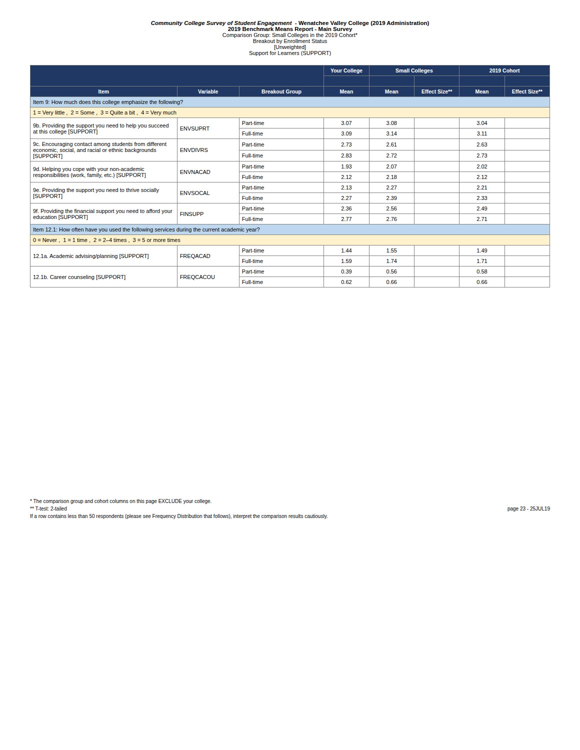Community College Survey of Student Engagement - Wenatchee Valley College (2019 Administration)
2019 Benchmark Means Report - Main Survey
Comparison Group: Small Colleges in the 2019 Cohort*
Breakout by Enrollment Status
[Unweighted]
Support for Learners (SUPPORT)
| | Your College | Small Colleges | 2019 Cohort |
| --- | --- | --- | --- |
| Item | Variable | Breakout Group | Mean | Mean | Effect Size** | Mean | Effect Size** |
| Item 9: How much does this college emphasize the following? |
| 1 = Very little , 2 = Some , 3 = Quite a bit , 4 = Very much |
| 9b. Providing the support you need to help you succeed at this college [SUPPORT] | ENVSUPRT | Part-time | 3.07 | 3.08 | | 3.04 | |
| Full-time | 3.09 | 3.14 | | 3.11 | |
| 9c. Encouraging contact among students from different economic, social, and racial or ethnic backgrounds [SUPPORT] | ENVDIVRS | Part-time | 2.73 | 2.61 | | 2.63 | |
| Full-time | 2.83 | 2.72 | | 2.73 | |
| 9d. Helping you cope with your non-academic responsibilities (work, family, etc.) [SUPPORT] | ENVNACAD | Part-time | 1.93 | 2.07 | | 2.02 | |
| Full-time | 2.12 | 2.18 | | 2.12 | |
| 9e. Providing the support you need to thrive socially [SUPPORT] | ENVSOCAL | Part-time | 2.13 | 2.27 | | 2.21 | |
| Full-time | 2.27 | 2.39 | | 2.33 | |
| 9f. Providing the financial support you need to afford your education [SUPPORT] | FINSUPP | Part-time | 2.36 | 2.56 | | 2.49 | |
| Full-time | 2.77 | 2.76 | | 2.71 | |
| Item 12.1: How often have you used the following services during the current academic year? |
| 0 = Never , 1 = 1 time , 2 = 2–4 times , 3 = 5 or more times |
| 12.1a. Academic advising/planning [SUPPORT] | FREQACAD | Part-time | 1.44 | 1.55 | | 1.49 | |
| Full-time | 1.59 | 1.74 | | 1.71 | |
| 12.1b. Career counseling [SUPPORT] | FREQCACOU | Part-time | 0.39 | 0.56 | | 0.58 | |
| Full-time | 0.62 | 0.66 | | 0.66 | |
* The comparison group and cohort columns on this page EXCLUDE your college.
page 23 - 25JUL19** T-test: 2-tailed
If a row contains less than 50 respondents (please see Frequency Distribution that follows), interpret the comparison results cautiously.